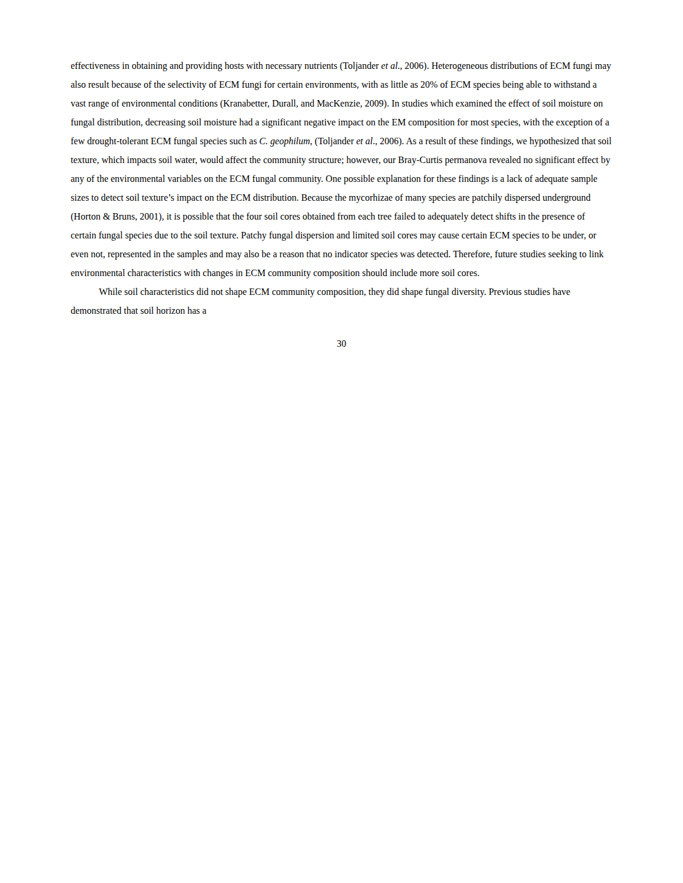effectiveness in obtaining and providing hosts with necessary nutrients (Toljander et al., 2006). Heterogeneous distributions of ECM fungi may also result because of the selectivity of ECM fungi for certain environments, with as little as 20% of ECM species being able to withstand a vast range of environmental conditions (Kranabetter, Durall, and MacKenzie, 2009). In studies which examined the effect of soil moisture on fungal distribution, decreasing soil moisture had a significant negative impact on the EM composition for most species, with the exception of a few drought-tolerant ECM fungal species such as C. geophilum, (Toljander et al., 2006). As a result of these findings, we hypothesized that soil texture, which impacts soil water, would affect the community structure; however, our Bray-Curtis permanova revealed no significant effect by any of the environmental variables on the ECM fungal community. One possible explanation for these findings is a lack of adequate sample sizes to detect soil texture’s impact on the ECM distribution. Because the mycorhizae of many species are patchily dispersed underground (Horton & Bruns, 2001), it is possible that the four soil cores obtained from each tree failed to adequately detect shifts in the presence of certain fungal species due to the soil texture. Patchy fungal dispersion and limited soil cores may cause certain ECM species to be under, or even not, represented in the samples and may also be a reason that no indicator species was detected. Therefore, future studies seeking to link environmental characteristics with changes in ECM community composition should include more soil cores.
While soil characteristics did not shape ECM community composition, they did shape fungal diversity. Previous studies have demonstrated that soil horizon has a
30